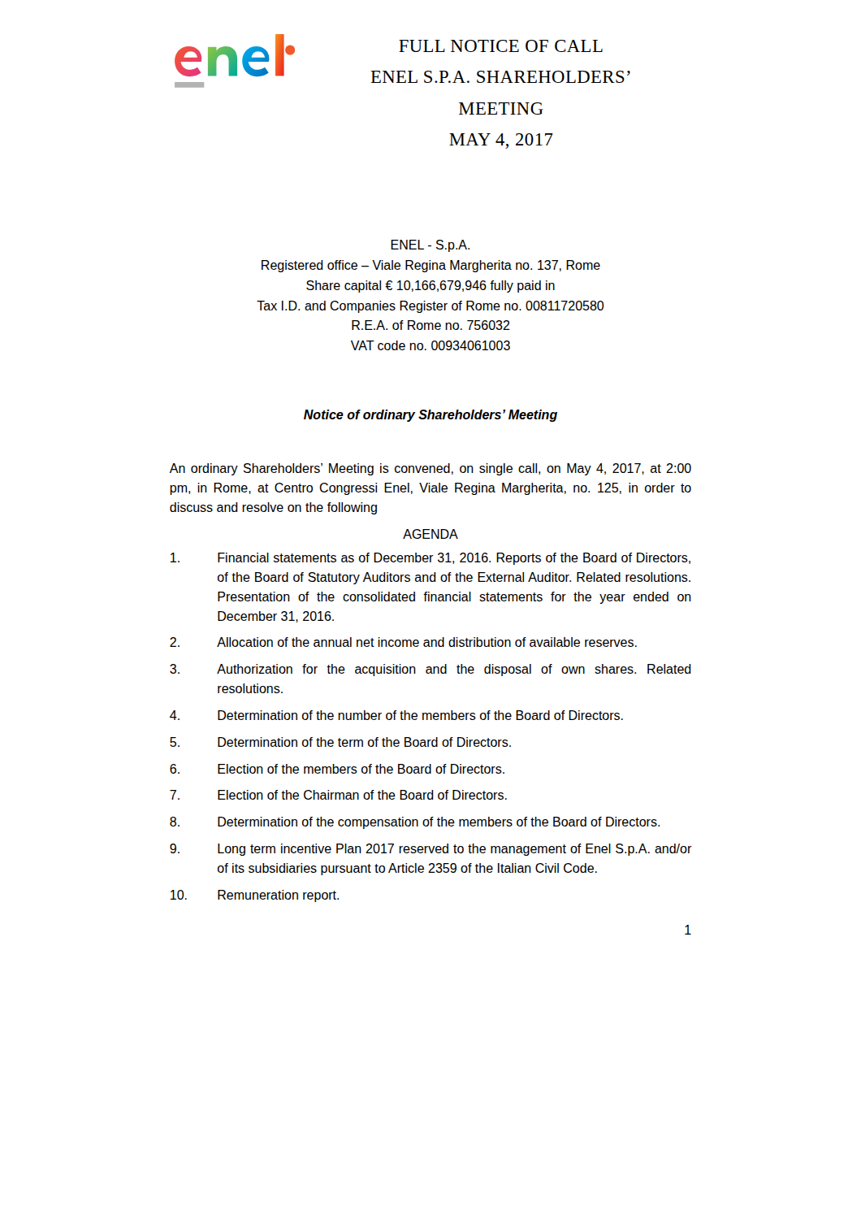FULL NOTICE OF CALL
ENEL S.P.A. SHAREHOLDERS’ MEETING
MAY 4, 2017
ENEL - S.p.A.
Registered office – Viale Regina Margherita no. 137, Rome
Share capital € 10,166,679,946 fully paid in
Tax I.D. and Companies Register of Rome no. 00811720580
R.E.A. of Rome no. 756032
VAT code no. 00934061003
Notice of ordinary Shareholders’ Meeting
An ordinary Shareholders’ Meeting is convened, on single call, on May 4, 2017, at 2:00 pm, in Rome, at Centro Congressi Enel, Viale Regina Margherita, no. 125, in order to discuss and resolve on the following
AGENDA
Financial statements as of December 31, 2016. Reports of the Board of Directors, of the Board of Statutory Auditors and of the External Auditor. Related resolutions. Presentation of the consolidated financial statements for the year ended on December 31, 2016.
Allocation of the annual net income and distribution of available reserves.
Authorization for the acquisition and the disposal of own shares. Related resolutions.
Determination of the number of the members of the Board of Directors.
Determination of the term of the Board of Directors.
Election of the members of the Board of Directors.
Election of the Chairman of the Board of Directors.
Determination of the compensation of the members of the Board of Directors.
Long term incentive Plan 2017 reserved to the management of Enel S.p.A. and/or of its subsidiaries pursuant to Article 2359 of the Italian Civil Code.
Remuneration report.
1